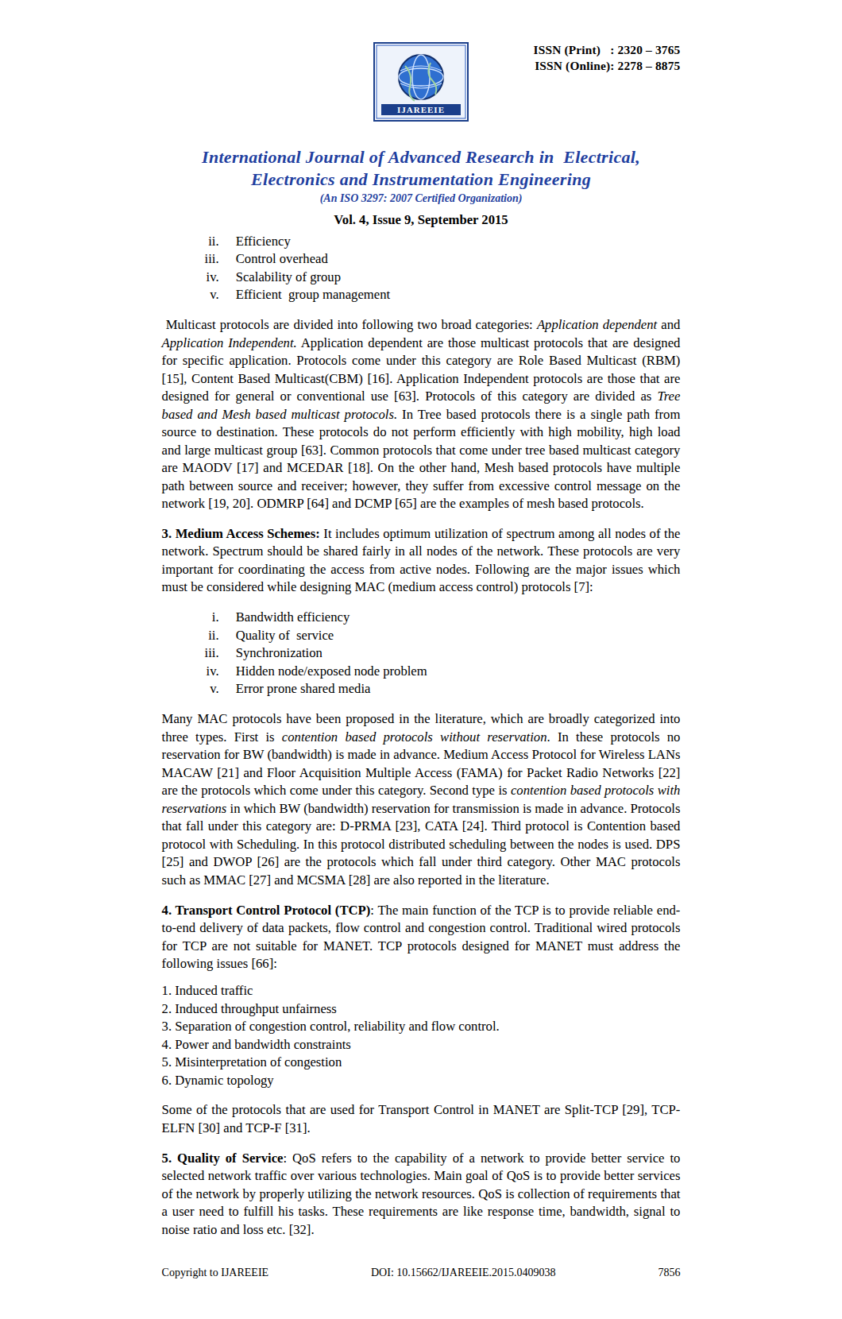IJAREEIE
ISSN (Print) : 2320 – 3765
ISSN (Online): 2278 – 8875
International Journal of Advanced Research in Electrical,
Electronics and Instrumentation Engineering
(An ISO 3297: 2007 Certified Organization)
Vol. 4, Issue 9, September 2015
ii. Efficiency
iii. Control overhead
iv. Scalability of group
v. Efficient group management
Multicast protocols are divided into following two broad categories: Application dependent and Application Independent. Application dependent are those multicast protocols that are designed for specific application. Protocols come under this category are Role Based Multicast (RBM) [15], Content Based Multicast(CBM) [16]. Application Independent protocols are those that are designed for general or conventional use [63]. Protocols of this category are divided as Tree based and Mesh based multicast protocols. In Tree based protocols there is a single path from source to destination. These protocols do not perform efficiently with high mobility, high load and large multicast group [63]. Common protocols that come under tree based multicast category are MAODV [17] and MCEDAR [18]. On the other hand, Mesh based protocols have multiple path between source and receiver; however, they suffer from excessive control message on the network [19, 20]. ODMRP [64] and DCMP [65] are the examples of mesh based protocols.
3. Medium Access Schemes: It includes optimum utilization of spectrum among all nodes of the network. Spectrum should be shared fairly in all nodes of the network. These protocols are very important for coordinating the access from active nodes. Following are the major issues which must be considered while designing MAC (medium access control) protocols [7]:
i. Bandwidth efficiency
ii. Quality of service
iii. Synchronization
iv. Hidden node/exposed node problem
v. Error prone shared media
Many MAC protocols have been proposed in the literature, which are broadly categorized into three types. First is contention based protocols without reservation. In these protocols no reservation for BW (bandwidth) is made in advance. Medium Access Protocol for Wireless LANs MACAW [21] and Floor Acquisition Multiple Access (FAMA) for Packet Radio Networks [22] are the protocols which come under this category. Second type is contention based protocols with reservations in which BW (bandwidth) reservation for transmission is made in advance. Protocols that fall under this category are: D-PRMA [23], CATA [24]. Third protocol is Contention based protocol with Scheduling. In this protocol distributed scheduling between the nodes is used. DPS [25] and DWOP [26] are the protocols which fall under third category. Other MAC protocols such as MMAC [27] and MCSMA [28] are also reported in the literature.
4. Transport Control Protocol (TCP): The main function of the TCP is to provide reliable end-to-end delivery of data packets, flow control and congestion control. Traditional wired protocols for TCP are not suitable for MANET. TCP protocols designed for MANET must address the following issues [66]:
1. Induced traffic
2. Induced throughput unfairness
3. Separation of congestion control, reliability and flow control.
4. Power and bandwidth constraints
5. Misinterpretation of congestion
6. Dynamic topology
Some of the protocols that are used for Transport Control in MANET are Split-TCP [29], TCP-ELFN [30] and TCP-F [31].
5. Quality of Service: QoS refers to the capability of a network to provide better service to selected network traffic over various technologies. Main goal of QoS is to provide better services of the network by properly utilizing the network resources. QoS is collection of requirements that a user need to fulfill his tasks. These requirements are like response time, bandwidth, signal to noise ratio and loss etc. [32].
Copyright to IJAREEIE
DOI: 10.15662/IJAREEIE.2015.0409038
7856